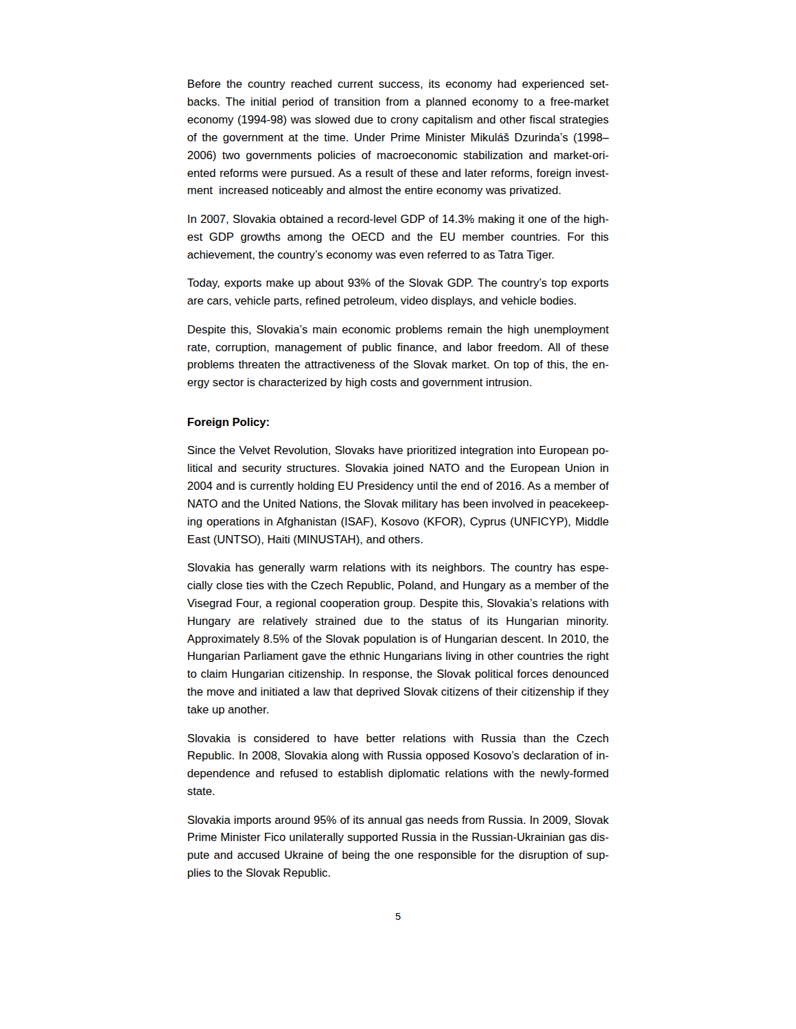Before the country reached current success, its economy had experienced setbacks. The initial period of transition from a planned economy to a free-market economy (1994-98) was slowed due to crony capitalism and other fiscal strategies of the government at the time. Under Prime Minister Mikuláš Dzurinda’s (1998–2006) two governments policies of macroeconomic stabilization and market-oriented reforms were pursued. As a result of these and later reforms, foreign investment increased noticeably and almost the entire economy was privatized.
In 2007, Slovakia obtained a record-level GDP of 14.3% making it one of the highest GDP growths among the OECD and the EU member countries. For this achievement, the country’s economy was even referred to as Tatra Tiger.
Today, exports make up about 93% of the Slovak GDP. The country’s top exports are cars, vehicle parts, refined petroleum, video displays, and vehicle bodies.
Despite this, Slovakia’s main economic problems remain the high unemployment rate, corruption, management of public finance, and labor freedom. All of these problems threaten the attractiveness of the Slovak market. On top of this, the energy sector is characterized by high costs and government intrusion.
Foreign Policy:
Since the Velvet Revolution, Slovaks have prioritized integration into European political and security structures. Slovakia joined NATO and the European Union in 2004 and is currently holding EU Presidency until the end of 2016. As a member of NATO and the United Nations, the Slovak military has been involved in peacekeeping operations in Afghanistan (ISAF), Kosovo (KFOR), Cyprus (UNFICYP), Middle East (UNTSO), Haiti (MINUSTAH), and others.
Slovakia has generally warm relations with its neighbors. The country has especially close ties with the Czech Republic, Poland, and Hungary as a member of the Visegrad Four, a regional cooperation group. Despite this, Slovakia’s relations with Hungary are relatively strained due to the status of its Hungarian minority. Approximately 8.5% of the Slovak population is of Hungarian descent. In 2010, the Hungarian Parliament gave the ethnic Hungarians living in other countries the right to claim Hungarian citizenship. In response, the Slovak political forces denounced the move and initiated a law that deprived Slovak citizens of their citizenship if they take up another.
Slovakia is considered to have better relations with Russia than the Czech Republic. In 2008, Slovakia along with Russia opposed Kosovo’s declaration of independence and refused to establish diplomatic relations with the newly-formed state.
Slovakia imports around 95% of its annual gas needs from Russia. In 2009, Slovak Prime Minister Fico unilaterally supported Russia in the Russian-Ukrainian gas dispute and accused Ukraine of being the one responsible for the disruption of supplies to the Slovak Republic.
5